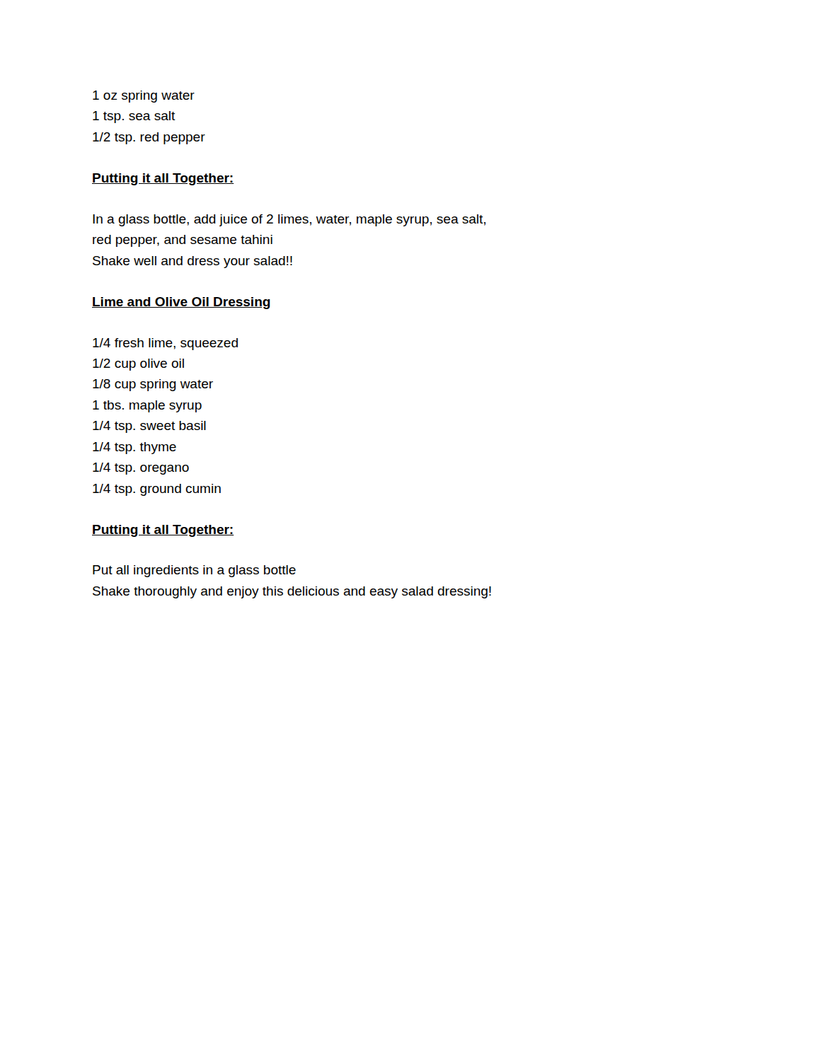1 oz spring water
1 tsp. sea salt
1/2 tsp. red pepper
Putting it all Together:
In a glass bottle, add juice of 2 limes, water, maple syrup, sea salt,
red pepper, and sesame tahini
Shake well and dress your salad!!
Lime and Olive Oil Dressing
1/4 fresh lime, squeezed
1/2 cup olive oil
1/8 cup spring water
1 tbs. maple syrup
1/4 tsp. sweet basil
1/4 tsp. thyme
1/4 tsp. oregano
1/4 tsp. ground cumin
Putting it all Together:
Put all ingredients in a glass bottle
Shake thoroughly and enjoy this delicious and easy salad dressing!